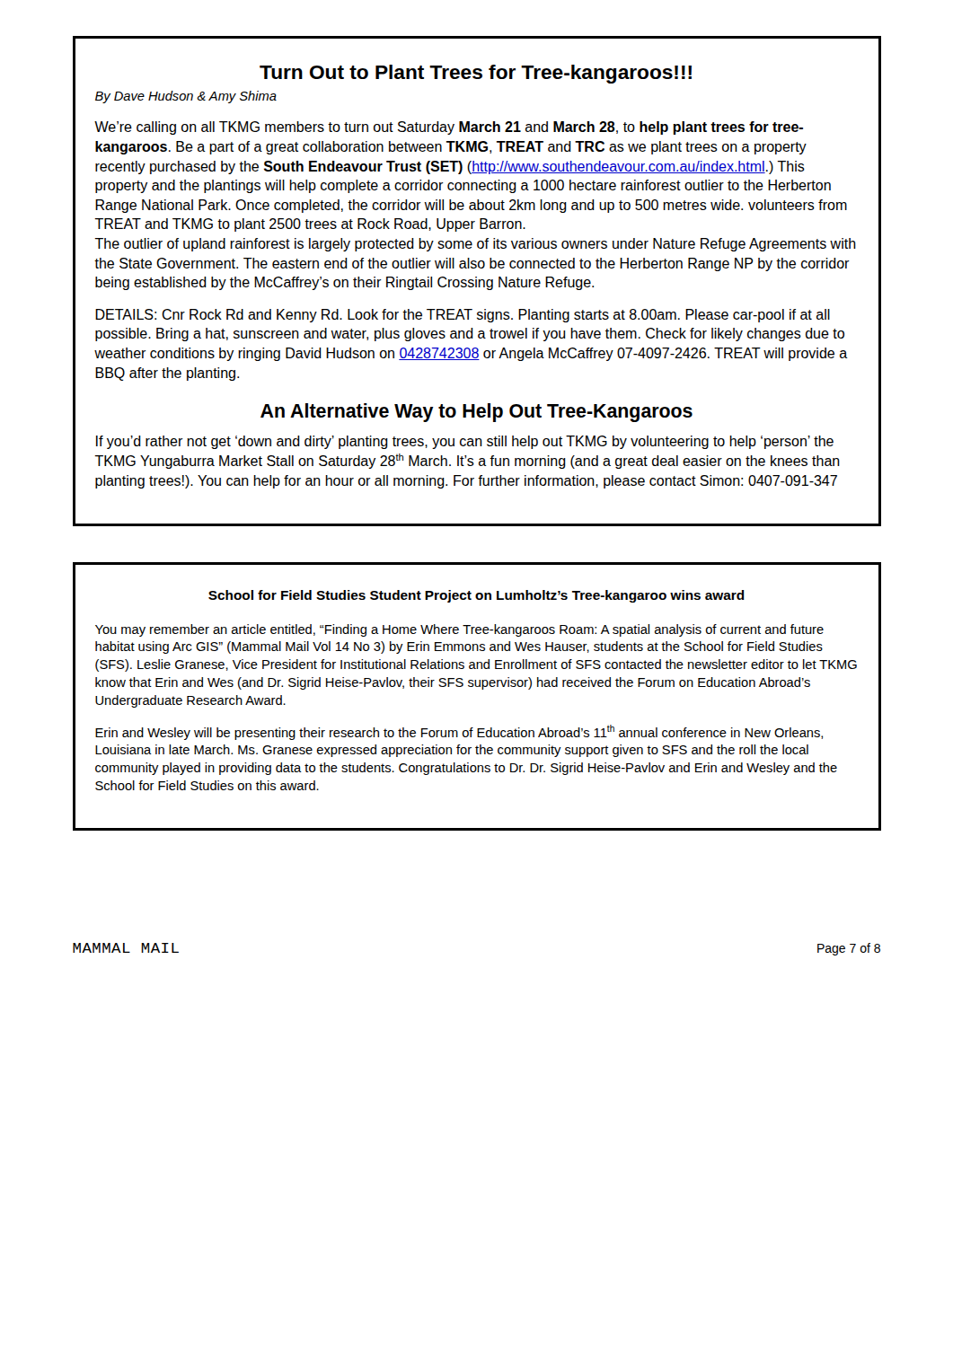Turn Out to Plant Trees for Tree-kangaroos!!!
By Dave Hudson & Amy Shima
We’re calling on all TKMG members to turn out Saturday March 21 and March 28, to help plant trees for tree-kangaroos. Be a part of a great collaboration between TKMG, TREAT and TRC as we plant trees on a property recently purchased by the South Endeavour Trust (SET) (http://www.southendeavour.com.au/index.html.) This property and the plantings will help complete a corridor connecting a 1000 hectare rainforest outlier to the Herberton Range National Park. Once completed, the corridor will be about 2km long and up to 500 metres wide. volunteers from TREAT and TKMG to plant 2500 trees at Rock Road, Upper Barron.
The outlier of upland rainforest is largely protected by some of its various owners under Nature Refuge Agreements with the State Government. The eastern end of the outlier will also be connected to the Herberton Range NP by the corridor being established by the McCaffrey’s on their Ringtail Crossing Nature Refuge.
DETAILS: Cnr Rock Rd and Kenny Rd. Look for the TREAT signs. Planting starts at 8.00am. Please car-pool if at all possible. Bring a hat, sunscreen and water, plus gloves and a trowel if you have them. Check for likely changes due to weather conditions by ringing David Hudson on 0428742308 or Angela McCaffrey 07-4097-2426. TREAT will provide a BBQ after the planting.
An Alternative Way to Help Out Tree-Kangaroos
If you’d rather not get ‘down and dirty’ planting trees, you can still help out TKMG by volunteering to help ‘person’ the TKMG Yungaburra Market Stall on Saturday 28th March. It’s a fun morning (and a great deal easier on the knees than planting trees!). You can help for an hour or all morning. For further information, please contact Simon: 0407-091-347
School for Field Studies Student Project on Lumholtz’s Tree-kangaroo wins award
You may remember an article entitled, “Finding a Home Where Tree-kangaroos Roam: A spatial analysis of current and future habitat using Arc GIS” (Mammal Mail Vol 14 No 3) by Erin Emmons and Wes Hauser, students at the School for Field Studies (SFS). Leslie Granese, Vice President for Institutional Relations and Enrollment of SFS contacted the newsletter editor to let TKMG know that Erin and Wes (and Dr. Sigrid Heise-Pavlov, their SFS supervisor) had received the Forum on Education Abroad’s Undergraduate Research Award.
Erin and Wesley will be presenting their research to the Forum of Education Abroad’s 11th annual conference in New Orleans, Louisiana in late March. Ms. Granese expressed appreciation for the community support given to SFS and the roll the local community played in providing data to the students. Congratulations to Dr. Dr. Sigrid Heise-Pavlov and Erin and Wesley and the School for Field Studies on this award.
MAMMAL MAIL Page 7 of 8